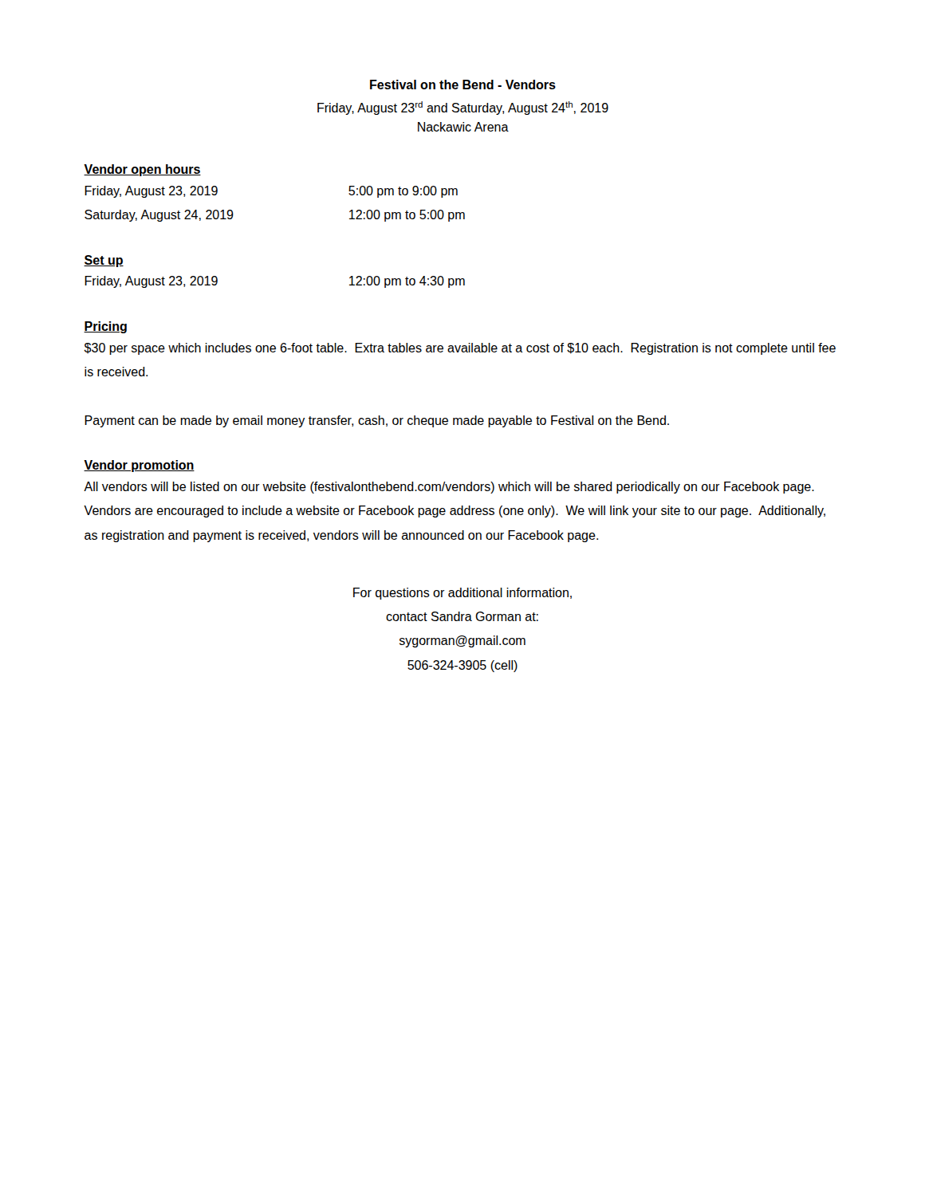Festival on the Bend - Vendors
Friday, August 23rd and Saturday, August 24th, 2019
Nackawic Arena
Vendor open hours
| Friday, August 23, 2019 | 5:00 pm to 9:00 pm |
| Saturday, August 24, 2019 | 12:00 pm to 5:00 pm |
Set up
| Friday, August 23, 2019 | 12:00 pm to 4:30 pm |
Pricing
$30 per space which includes one 6-foot table. Extra tables are available at a cost of $10 each. Registration is not complete until fee is received.
Payment can be made by email money transfer, cash, or cheque made payable to Festival on the Bend.
Vendor promotion
All vendors will be listed on our website (festivalonthebend.com/vendors) which will be shared periodically on our Facebook page. Vendors are encouraged to include a website or Facebook page address (one only). We will link your site to our page. Additionally, as registration and payment is received, vendors will be announced on our Facebook page.
For questions or additional information,
contact Sandra Gorman at:
sygorman@gmail.com
506-324-3905 (cell)